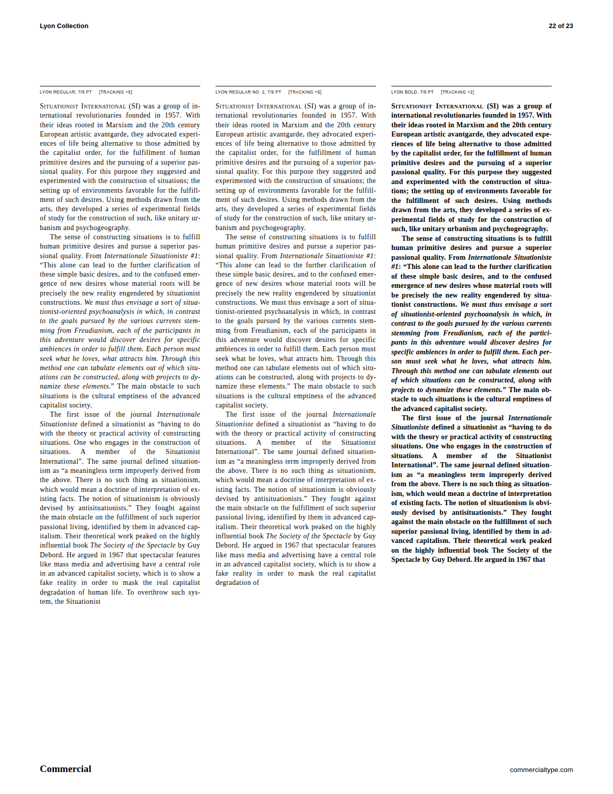Lyon Collection
22 of 23
LYON REGULAR, 7/9 PT [TRACKING +5]
Situationist International (SI) was a group of international revolutionaries founded in 1957. With their ideas rooted in Marxism and the 20th century European artistic avantgarde, they advocated experiences of life being alternative to those admitted by the capitalist order, for the fulfillment of human primitive desires and the pursuing of a superior passional quality. For this purpose they suggested and experimented with the construction of situations; the setting up of environments favorable for the fulfillment of such desires. Using methods drawn from the arts, they developed a series of experimental fields of study for the construction of such, like unitary urbanism and psychogeography.
The sense of constructing situations is to fulfill human primitive desires and pursue a superior passional quality. From Internationale Situationiste #1: “This alone can lead to the further clarification of these simple basic desires, and to the confused emergence of new desires whose material roots will be precisely the new reality engendered by situationist constructions. We must thus envisage a sort of situationist-oriented psychoanalysis in which, in contrast to the goals pursued by the various currents stemming from Freudianism, each of the participants in this adventure would discover desires for specific ambiences in order to fulfill them. Each person must seek what he loves, what attracts him. Through this method one can tabulate elements out of which situations can be constructed, along with projects to dynamize these elements.” The main obstacle to such situations is the cultural emptiness of the advanced capitalist society.
The first issue of the journal Internationale Situationiste defined a situationist as “having to do with the theory or practical activity of constructing situations. One who engages in the construction of situations. A member of the Situationist International”. The same journal defined situationism as “a meaningless term improperly derived from the above. There is no such thing as situationism, which would mean a doctrine of interpretation of existing facts. The notion of situationism is obviously devised by antisituationists.” They fought against the main obstacle on the fulfillment of such superior passional living, identified by them in advanced capitalism. Their theoretical work peaked on the highly influential book The Society of the Spectacle by Guy Debord. He argued in 1967 that spectacular features like mass media and advertising have a central role in an advanced capitalist society, which is to show a fake reality in order to mask the real capitalist degradation of human life. To overthrow such system, the Situationist
LYON REGULAR NO. 2, 7/9 PT [TRACKING +5]
Situationist International (SI) was a group of international revolutionaries founded in 1957. With their ideas rooted in Marxism and the 20th century European artistic avantgarde, they advocated experiences of life being alternative to those admitted by the capitalist order, for the fulfillment of human primitive desires and the pursuing of a superior passional quality. For this purpose they suggested and experimented with the construction of situations; the setting up of environments favorable for the fulfillment of such desires. Using methods drawn from the arts, they developed a series of experimental fields of study for the construction of such, like unitary urbanism and psychogeography.
The sense of constructing situations is to fulfill human primitive desires and pursue a superior passional quality. From Internationale Situationiste #1: “This alone can lead to the further clarification of these simple basic desires, and to the confused emergence of new desires whose material roots will be precisely the new reality engendered by situationist constructions. We must thus envisage a sort of situationist-oriented psychoanalysis in which, in contrast to the goals pursued by the various currents stemming from Freudianism, each of the participants in this adventure would discover desires for specific ambiences in order to fulfill them. Each person must seek what he loves, what attracts him. Through this method one can tabulate elements out of which situations can be constructed, along with projects to dynamize these elements.” The main obstacle to such situations is the cultural emptiness of the advanced capitalist society.
The first issue of the journal Internationale Situationiste defined a situationist as “having to do with the theory or practical activity of constructing situations. A member of the Situationist International”. The same journal defined situationism as “a meaningless term improperly derived from the above. There is no such thing as situationism, which would mean a doctrine of interpretation of existing facts. The notion of situationism is obviously devised by antisituationists.” They fought against the main obstacle on the fulfillment of such superior passional living, identified by them in advanced capitalism. Their theoretical work peaked on the highly influential book The Society of the Spectacle by Guy Debord. He argued in 1967 that spectacular features like mass media and advertising have a central role in an advanced capitalist society, which is to show a fake reality in order to mask the real capitalist degradation of
LYON BOLD, 7/9 PT [TRACKING +2]
Situationist International (SI) was a group of international revolutionaries founded in 1957. With their ideas rooted in Marxism and the 20th century European artistic avantgarde, they advocated experiences of life being alternative to those admitted by the capitalist order, for the fulfillment of human primitive desires and the pursuing of a superior passional quality. For this purpose they suggested and experimented with the construction of situations; the setting up of environments favorable for the fulfillment of such desires. Using methods drawn from the arts, they developed a series of experimental fields of study for the construction of such, like unitary urbanism and psychogeography.
The sense of constructing situations is to fulfill human primitive desires and pursue a superior passional quality. From Internationale Situationiste #1: “This alone can lead to the further clarification of these simple basic desires, and to the confused emergence of new desires whose material roots will be precisely the new reality engendered by situationist constructions. We must thus envisage a sort of situationist-oriented psychoanalysis in which, in contrast to the goals pursued by the various currents stemming from Freudianism, each of the participants in this adventure would discover desires for specific ambiences in order to fulfill them. Each person must seek what he loves, what attracts him. Through this method one can tabulate elements out of which situations can be constructed, along with projects to dynamize these elements.” The main obstacle to such situations is the cultural emptiness of the advanced capitalist society.
The first issue of the journal Internationale Situationiste defined a situationist as “having to do with the theory or practical activity of constructing situations. One who engages in the construction of situations. A member of the Situationist International”. The same journal defined situationism as “a meaningless term improperly derived from the above. There is no such thing as situationism, which would mean a doctrine of interpretation of existing facts. The notion of situationism is obviously devised by antisituationists.” They fought against the main obstacle on the fulfillment of such superior passional living, identified by them in advanced capitalism. Their theoretical work peaked on the highly influential book The Society of the Spectacle by Guy Debord. He argued in 1967 that
Commercial
commercialtype.com